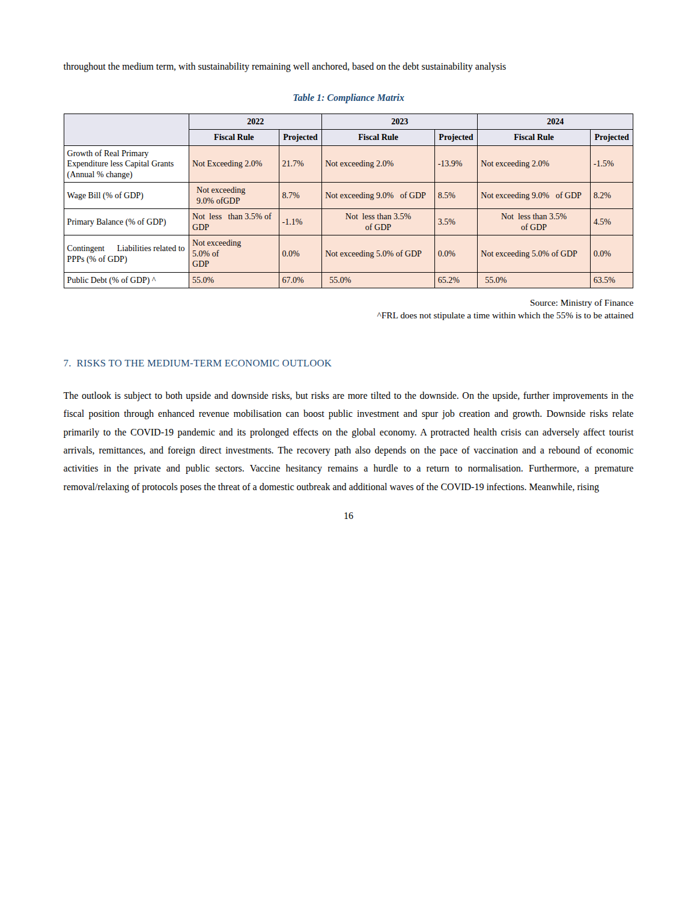throughout the medium term, with sustainability remaining well anchored, based on the debt sustainability analysis
Table 1: Compliance Matrix
| | 2022 | 2023 | 2024 |
| --- | --- | --- | --- |
| Fiscal Rule | Projected | Fiscal Rule | Projected | Fiscal Rule | Projected |
| Growth of Real Primary Expenditure less Capital Grants (Annual % change) | Not Exceeding 2.0% | 21.7% | Not exceeding 2.0% | -13.9% | Not exceeding 2.0% | -1.5% |
| Wage Bill (% of GDP) | Not exceeding 9.0% ofGDP | 8.7% | Not exceeding 9.0% of GDP | 8.5% | Not exceeding 9.0% of GDP | 8.2% |
| Primary Balance (% of GDP) | Not less than 3.5% of GDP | -1.1% | Not less than 3.5% of GDP | 3.5% | Not less than 3.5% of GDP | 4.5% |
| Contingent Liabilities related to PPPs (% of GDP) | Not exceeding 5.0% of GDP | 0.0% | Not exceeding 5.0% of GDP | 0.0% | Not exceeding 5.0% of GDP | 0.0% |
| Public Debt (% of GDP) ^ | 55.0% | 67.0% | 55.0% | 65.2% | 55.0% | 63.5% |
Source: Ministry of Finance
^FRL does not stipulate a time within which the 55% is to be attained
7. RISKS TO THE MEDIUM-TERM ECONOMIC OUTLOOK
The outlook is subject to both upside and downside risks, but risks are more tilted to the downside. On the upside, further improvements in the fiscal position through enhanced revenue mobilisation can boost public investment and spur job creation and growth. Downside risks relate primarily to the COVID-19 pandemic and its prolonged effects on the global economy. A protracted health crisis can adversely affect tourist arrivals, remittances, and foreign direct investments. The recovery path also depends on the pace of vaccination and a rebound of economic activities in the private and public sectors. Vaccine hesitancy remains a hurdle to a return to normalisation. Furthermore, a premature removal/relaxing of protocols poses the threat of a domestic outbreak and additional waves of the COVID-19 infections. Meanwhile, rising
16